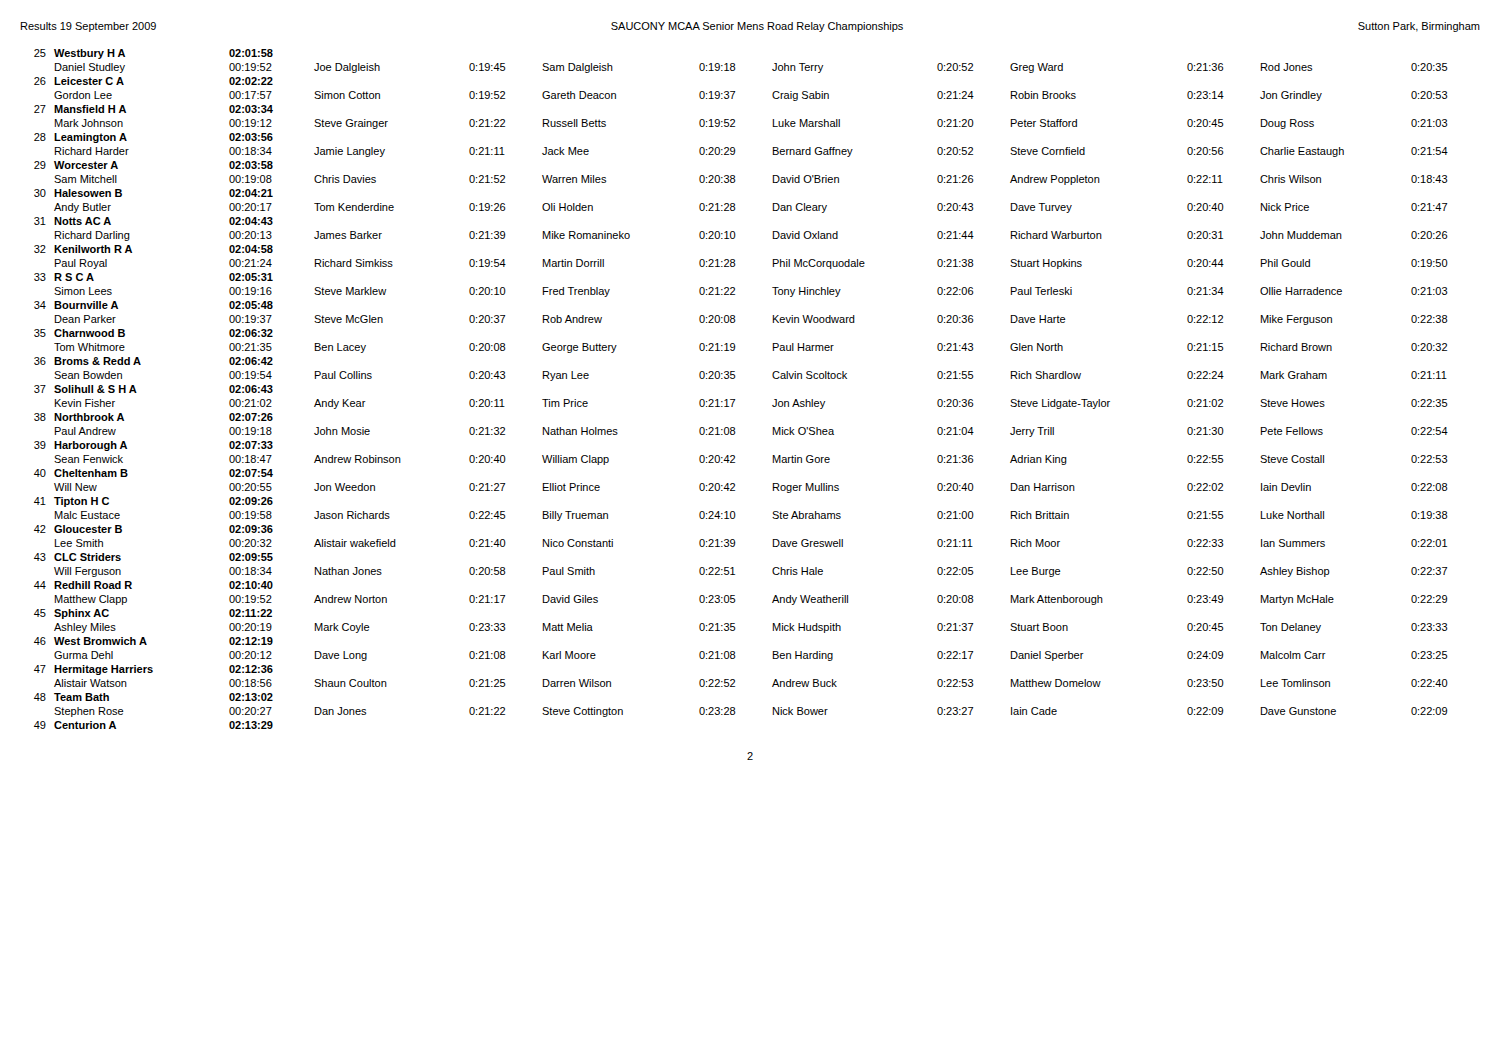Results 19 September 2009
SAUCONY MCAA Senior Mens Road Relay Championships
Sutton Park, Birmingham
| 25 | Westbury H A | 02:01:58 | | | | | | | | | |
| | Daniel Studley | 00:19:52 | Joe Dalgleish | 0:19:45 | Sam Dalgleish | 0:19:18 | John Terry | 0:20:52 | Greg Ward | 0:21:36 | Rod Jones | 0:20:35 |
| 26 | Leicester C A | 02:02:22 | | | | | | | | | |
| | Gordon Lee | 00:17:57 | Simon Cotton | 0:19:52 | Gareth Deacon | 0:19:37 | Craig Sabin | 0:21:24 | Robin Brooks | 0:23:14 | Jon Grindley | 0:20:53 |
| 27 | Mansfield H A | 02:03:34 | | | | | | | | | |
| | Mark Johnson | 00:19:12 | Steve Grainger | 0:21:22 | Russell Betts | 0:19:52 | Luke Marshall | 0:21:20 | Peter Stafford | 0:20:45 | Doug Ross | 0:21:03 |
| 28 | Leamington A | 02:03:56 | | | | | | | | | |
| | Richard Harder | 00:18:34 | Jamie Langley | 0:21:11 | Jack Mee | 0:20:29 | Bernard Gaffney | 0:20:52 | Steve Cornfield | 0:20:56 | Charlie Eastaugh | 0:21:54 |
| 29 | Worcester A | 02:03:58 | | | | | | | | | |
| | Sam Mitchell | 00:19:08 | Chris Davies | 0:21:52 | Warren Miles | 0:20:38 | David O'Brien | 0:21:26 | Andrew Poppleton | 0:22:11 | Chris Wilson | 0:18:43 |
| 30 | Halesowen B | 02:04:21 | | | | | | | | | |
| | Andy Butler | 00:20:17 | Tom Kenderdine | 0:19:26 | Oli Holden | 0:21:28 | Dan Cleary | 0:20:43 | Dave Turvey | 0:20:40 | Nick Price | 0:21:47 |
| 31 | Notts AC A | 02:04:43 | | | | | | | | | |
| | Richard Darling | 00:20:13 | James Barker | 0:21:39 | Mike Romanineko | 0:20:10 | David Oxland | 0:21:44 | Richard Warburton | 0:20:31 | John Muddeman | 0:20:26 |
| 32 | Kenilworth R A | 02:04:58 | | | | | | | | | |
| | Paul Royal | 00:21:24 | Richard Simkiss | 0:19:54 | Martin Dorrill | 0:21:28 | Phil McCorquodale | 0:21:38 | Stuart Hopkins | 0:20:44 | Phil Gould | 0:19:50 |
| 33 | R S C A | 02:05:31 | | | | | | | | | |
| | Simon Lees | 00:19:16 | Steve Marklew | 0:20:10 | Fred Trenblay | 0:21:22 | Tony Hinchley | 0:22:06 | Paul Terleski | 0:21:34 | Ollie Harradence | 0:21:03 |
| 34 | Bournville A | 02:05:48 | | | | | | | | | |
| | Dean Parker | 00:19:37 | Steve McGlen | 0:20:37 | Rob Andrew | 0:20:08 | Kevin Woodward | 0:20:36 | Dave Harte | 0:22:12 | Mike Ferguson | 0:22:38 |
| 35 | Charnwood B | 02:06:32 | | | | | | | | | |
| | Tom Whitmore | 00:21:35 | Ben Lacey | 0:20:08 | George Buttery | 0:21:19 | Paul Harmer | 0:21:43 | Glen North | 0:21:15 | Richard Brown | 0:20:32 |
| 36 | Broms & Redd A | 02:06:42 | | | | | | | | | |
| | Sean Bowden | 00:19:54 | Paul Collins | 0:20:43 | Ryan Lee | 0:20:35 | Calvin Scoltock | 0:21:55 | Rich Shardlow | 0:22:24 | Mark Graham | 0:21:11 |
| 37 | Solihull & S H A | 02:06:43 | | | | | | | | | |
| | Kevin Fisher | 00:21:02 | Andy Kear | 0:20:11 | Tim Price | 0:21:17 | Jon Ashley | 0:20:36 | Steve Lidgate-Taylor | 0:21:02 | Steve Howes | 0:22:35 |
| 38 | Northbrook A | 02:07:26 | | | | | | | | | |
| | Paul Andrew | 00:19:18 | John Mosie | 0:21:32 | Nathan Holmes | 0:21:08 | Mick O'Shea | 0:21:04 | Jerry Trill | 0:21:30 | Pete Fellows | 0:22:54 |
| 39 | Harborough A | 02:07:33 | | | | | | | | | |
| | Sean Fenwick | 00:18:47 | Andrew Robinson | 0:20:40 | William Clapp | 0:20:42 | Martin Gore | 0:21:36 | Adrian King | 0:22:55 | Steve Costall | 0:22:53 |
| 40 | Cheltenham B | 02:07:54 | | | | | | | | | |
| | Will New | 00:20:55 | Jon Weedon | 0:21:27 | Elliot Prince | 0:20:42 | Roger Mullins | 0:20:40 | Dan Harrison | 0:22:02 | Iain Devlin | 0:22:08 |
| 41 | Tipton H C | 02:09:26 | | | | | | | | | |
| | Malc Eustace | 00:19:58 | Jason Richards | 0:22:45 | Billy Trueman | 0:24:10 | Ste Abrahams | 0:21:00 | Rich Brittain | 0:21:55 | Luke Northall | 0:19:38 |
| 42 | Gloucester B | 02:09:36 | | | | | | | | | |
| | Lee Smith | 00:20:32 | Alistair wakefield | 0:21:40 | Nico Constanti | 0:21:39 | Dave Greswell | 0:21:11 | Rich Moor | 0:22:33 | Ian Summers | 0:22:01 |
| 43 | CLC Striders | 02:09:55 | | | | | | | | | |
| | Will Ferguson | 00:18:34 | Nathan Jones | 0:20:58 | Paul Smith | 0:22:51 | Chris Hale | 0:22:05 | Lee Burge | 0:22:50 | Ashley Bishop | 0:22:37 |
| 44 | Redhill Road R | 02:10:40 | | | | | | | | | |
| | Matthew Clapp | 00:19:52 | Andrew Norton | 0:21:17 | David Giles | 0:23:05 | Andy Weatherill | 0:20:08 | Mark Attenborough | 0:23:49 | Martyn McHale | 0:22:29 |
| 45 | Sphinx AC | 02:11:22 | | | | | | | | | |
| | Ashley Miles | 00:20:19 | Mark Coyle | 0:23:33 | Matt Melia | 0:21:35 | Mick Hudspith | 0:21:37 | Stuart Boon | 0:20:45 | Ton Delaney | 0:23:33 |
| 46 | West Bromwich A | 02:12:19 | | | | | | | | | |
| | Gurma Dehl | 00:20:12 | Dave Long | 0:21:08 | Karl Moore | 0:21:08 | Ben Harding | 0:22:17 | Daniel Sperber | 0:24:09 | Malcolm Carr | 0:23:25 |
| 47 | Hermitage Harriers | 02:12:36 | | | | | | | | | |
| | Alistair Watson | 00:18:56 | Shaun Coulton | 0:21:25 | Darren Wilson | 0:22:52 | Andrew Buck | 0:22:53 | Matthew Domelow | 0:23:50 | Lee Tomlinson | 0:22:40 |
| 48 | Team Bath | 02:13:02 | | | | | | | | | |
| | Stephen Rose | 00:20:27 | Dan Jones | 0:21:22 | Steve Cottington | 0:23:28 | Nick Bower | 0:23:27 | Iain Cade | 0:22:09 | Dave Gunstone | 0:22:09 |
| 49 | Centurion A | 02:13:29 | | | | | | | | | |
2